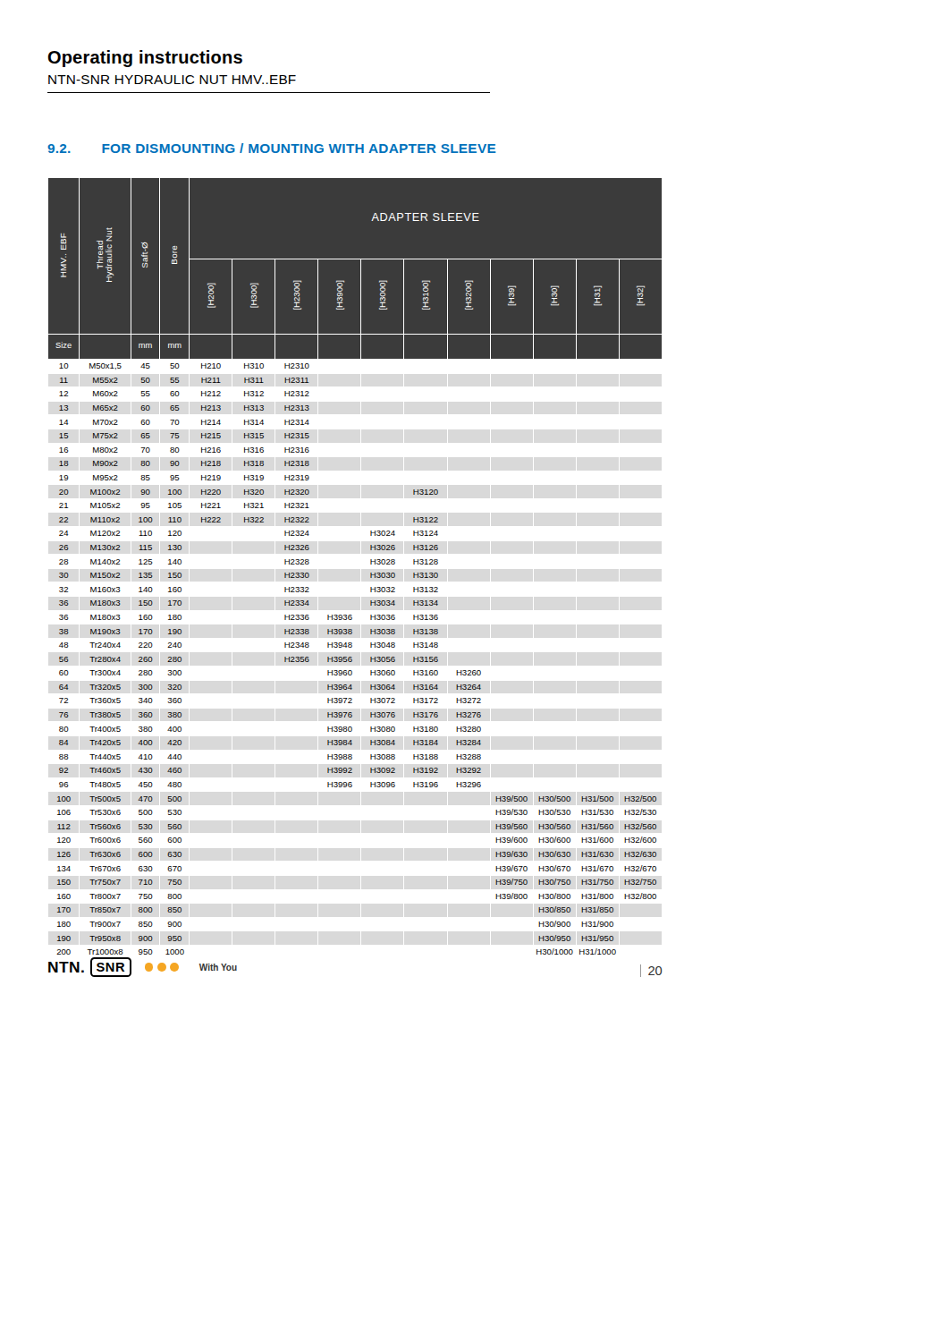Operating instructions
NTN-SNR HYDRAULIC NUT HMV..EBF
9.2. FOR DISMOUNTING / MOUNTING WITH ADAPTER SLEEVE
| HMV.. EBF | Thread Hydraulic Nut | Saft-Ø | Bore | ADAPTER SLEEVE |
| --- | --- | --- | --- | --- |
| [H200] | [H300] | [H2300] | [H3900] | [H3000] | [H3100] | [H3200] | [H39] | [H30] | [H31] | [H32] |
| Size | | mm | mm | | | | | | | | | | | |
| 10 | M50x1,5 | 45 | 50 | H210 | H310 | H2310 | | | | | | | | |
| 11 | M55x2 | 50 | 55 | H211 | H311 | H2311 | | | | | | | | |
| 12 | M60x2 | 55 | 60 | H212 | H312 | H2312 | | | | | | | | |
| 13 | M65x2 | 60 | 65 | H213 | H313 | H2313 | | | | | | | | |
| 14 | M70x2 | 60 | 70 | H214 | H314 | H2314 | | | | | | | | |
| 15 | M75x2 | 65 | 75 | H215 | H315 | H2315 | | | | | | | | |
| 16 | M80x2 | 70 | 80 | H216 | H316 | H2316 | | | | | | | | |
| 18 | M90x2 | 80 | 90 | H218 | H318 | H2318 | | | | | | | | |
| 19 | M95x2 | 85 | 95 | H219 | H319 | H2319 | | | | | | | | |
| 20 | M100x2 | 90 | 100 | H220 | H320 | H2320 | | | H3120 | | | | | |
| 21 | M105x2 | 95 | 105 | H221 | H321 | H2321 | | | | | | | | |
| 22 | M110x2 | 100 | 110 | H222 | H322 | H2322 | | | H3122 | | | | | |
| 24 | M120x2 | 110 | 120 | | | H2324 | | H3024 | H3124 | | | | | |
| 26 | M130x2 | 115 | 130 | | | H2326 | | H3026 | H3126 | | | | | |
| 28 | M140x2 | 125 | 140 | | | H2328 | | H3028 | H3128 | | | | | |
| 30 | M150x2 | 135 | 150 | | | H2330 | | H3030 | H3130 | | | | | |
| 32 | M160x3 | 140 | 160 | | | H2332 | | H3032 | H3132 | | | | | |
| 36 | M180x3 | 150 | 170 | | | H2334 | | H3034 | H3134 | | | | | |
| 36 | M180x3 | 160 | 180 | | | H2336 | H3936 | H3036 | H3136 | | | | | |
| 38 | M190x3 | 170 | 190 | | | H2338 | H3938 | H3038 | H3138 | | | | | |
| 48 | Tr240x4 | 220 | 240 | | | H2348 | H3948 | H3048 | H3148 | | | | | |
| 56 | Tr280x4 | 260 | 280 | | | H2356 | H3956 | H3056 | H3156 | | | | | |
| 60 | Tr300x4 | 280 | 300 | | | | H3960 | H3060 | H3160 | H3260 | | | | |
| 64 | Tr320x5 | 300 | 320 | | | | H3964 | H3064 | H3164 | H3264 | | | | |
| 72 | Tr360x5 | 340 | 360 | | | | H3972 | H3072 | H3172 | H3272 | | | | |
| 76 | Tr380x5 | 360 | 380 | | | | H3976 | H3076 | H3176 | H3276 | | | | |
| 80 | Tr400x5 | 380 | 400 | | | | H3980 | H3080 | H3180 | H3280 | | | | |
| 84 | Tr420x5 | 400 | 420 | | | | H3984 | H3084 | H3184 | H3284 | | | | |
| 88 | Tr440x5 | 410 | 440 | | | | H3988 | H3088 | H3188 | H3288 | | | | |
| 92 | Tr460x5 | 430 | 460 | | | | H3992 | H3092 | H3192 | H3292 | | | | |
| 96 | Tr480x5 | 450 | 480 | | | | H3996 | H3096 | H3196 | H3296 | | | | |
| 100 | Tr500x5 | 470 | 500 | | | | | | | | H39/500 | H30/500 | H31/500 | H32/500 |
| 106 | Tr530x6 | 500 | 530 | | | | | | | | H39/530 | H30/530 | H31/530 | H32/530 |
| 112 | Tr560x6 | 530 | 560 | | | | | | | | H39/560 | H30/560 | H31/560 | H32/560 |
| 120 | Tr600x6 | 560 | 600 | | | | | | | | H39/600 | H30/600 | H31/600 | H32/600 |
| 126 | Tr630x6 | 600 | 630 | | | | | | | | H39/630 | H30/630 | H31/630 | H32/630 |
| 134 | Tr670x6 | 630 | 670 | | | | | | | | H39/670 | H30/670 | H31/670 | H32/670 |
| 150 | Tr750x7 | 710 | 750 | | | | | | | | H39/750 | H30/750 | H31/750 | H32/750 |
| 160 | Tr800x7 | 750 | 800 | | | | | | | | H39/800 | H30/800 | H31/800 | H32/800 |
| 170 | Tr850x7 | 800 | 850 | | | | | | | | | H30/850 | H31/850 | |
| 180 | Tr900x7 | 850 | 900 | | | | | | | | | H30/900 | H31/900 | |
| 190 | Tr950x8 | 900 | 950 | | | | | | | | | H30/950 | H31/950 | |
| 200 | Tr1000x8 | 950 | 1000 | | | | | | | | | H30/1000 | H31/1000 | |
NTN. SNR
With You
20